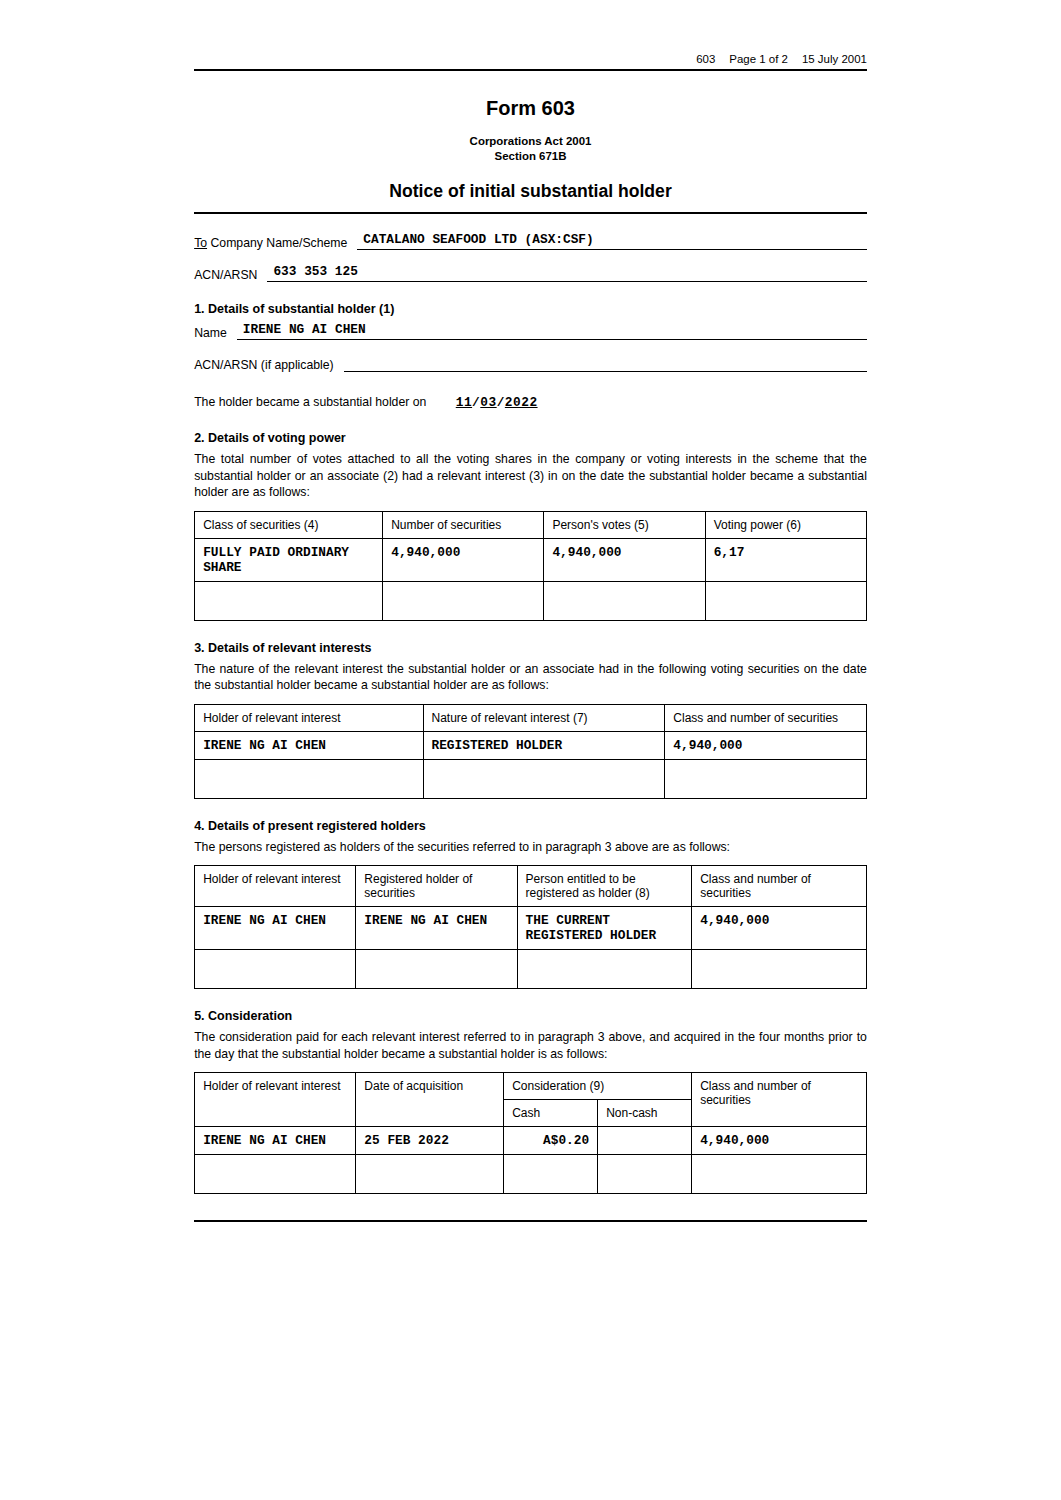603Page 1 of 215 July 2001
Form 603
Corporations Act 2001
Section 671B
Notice of initial substantial holder
To Company Name/Scheme
CATALANO SEAFOOD LTD (ASX:CSF)
ACN/ARSN
633 353 125
1. Details of substantial holder (1)
Name
IRENE NG AI CHEN
ACN/ARSN (if applicable)
The holder became a substantial holder on 11/03/2022
2. Details of voting power
The total number of votes attached to all the voting shares in the company or voting interests in the scheme that the substantial holder or an associate (2) had a relevant interest (3) in on the date the substantial holder became a substantial holder are as follows:
| Class of securities (4) | Number of securities | Person's votes (5) | Voting power (6) |
| --- | --- | --- | --- |
| FULLY PAID ORDINARY SHARE | 4,940,000 | 4,940,000 | 6,17 |
3. Details of relevant interests
The nature of the relevant interest the substantial holder or an associate had in the following voting securities on the date the substantial holder became a substantial holder are as follows:
| Holder of relevant interest | Nature of relevant interest (7) | Class and number of securities |
| --- | --- | --- |
| IRENE NG AI CHEN | REGISTERED HOLDER | 4,940,000 |
4. Details of present registered holders
The persons registered as holders of the securities referred to in paragraph 3 above are as follows:
| Holder of relevant interest | Registered holder of securities | Person entitled to be registered as holder (8) | Class and number of securities |
| --- | --- | --- | --- |
| IRENE NG AI CHEN | IRENE NG AI CHEN | THE CURRENT REGISTERED HOLDER | 4,940,000 |
5. Consideration
The consideration paid for each relevant interest referred to in paragraph 3 above, and acquired in the four months prior to the day that the substantial holder became a substantial holder is as follows:
| Holder of relevant interest | Date of acquisition | Consideration (9) | Class and number of securities |
| --- | --- | --- | --- |
| Cash | Non-cash |
| IRENE NG AI CHEN | 25 FEB 2022 | A$0.20 | | 4,940,000 |